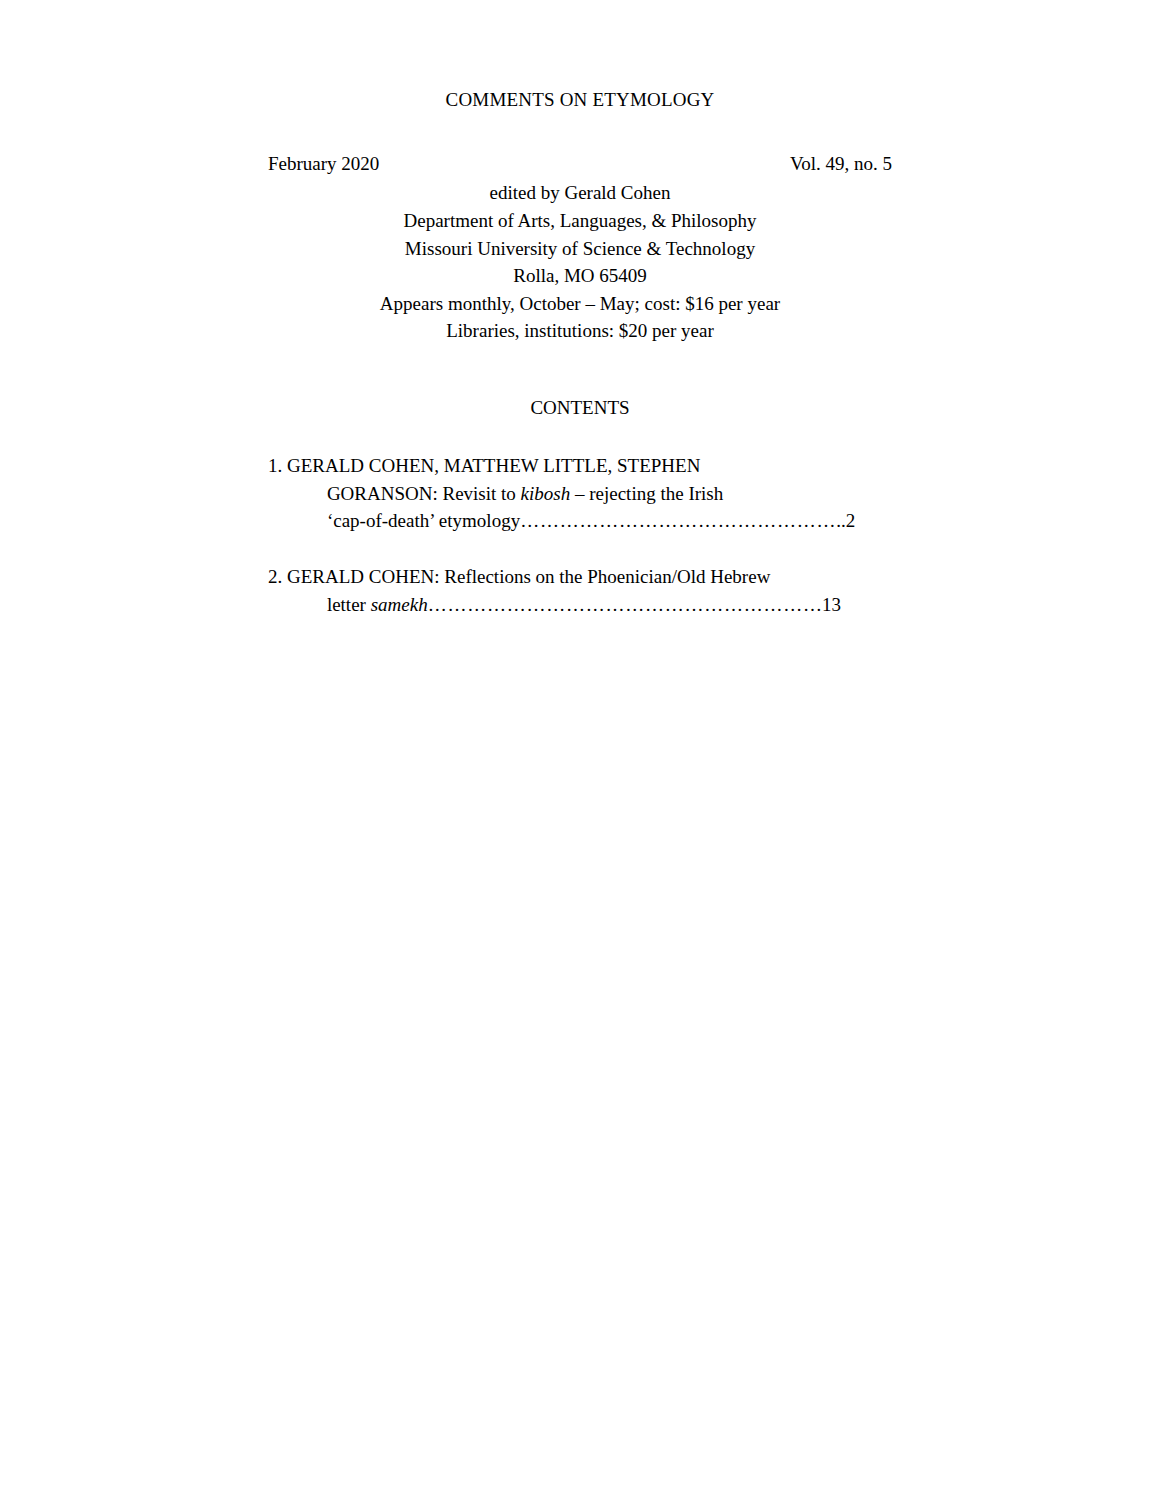COMMENTS ON ETYMOLOGY
February 2020 Vol. 49, no. 5
edited by Gerald Cohen
Department of Arts, Languages, & Philosophy
Missouri University of Science & Technology
Rolla, MO 65409
Appears monthly, October – May; cost: $16 per year
Libraries, institutions: $20 per year
CONTENTS
1. GERALD COHEN, MATTHEW LITTLE, STEPHEN GORANSON: Revisit to kibosh – rejecting the Irish ‘cap-of-death’ etymology…………………………………………..2
2. GERALD COHEN: Reflections on the Phoenician/Old Hebrew letter samekh……………………………………………………13